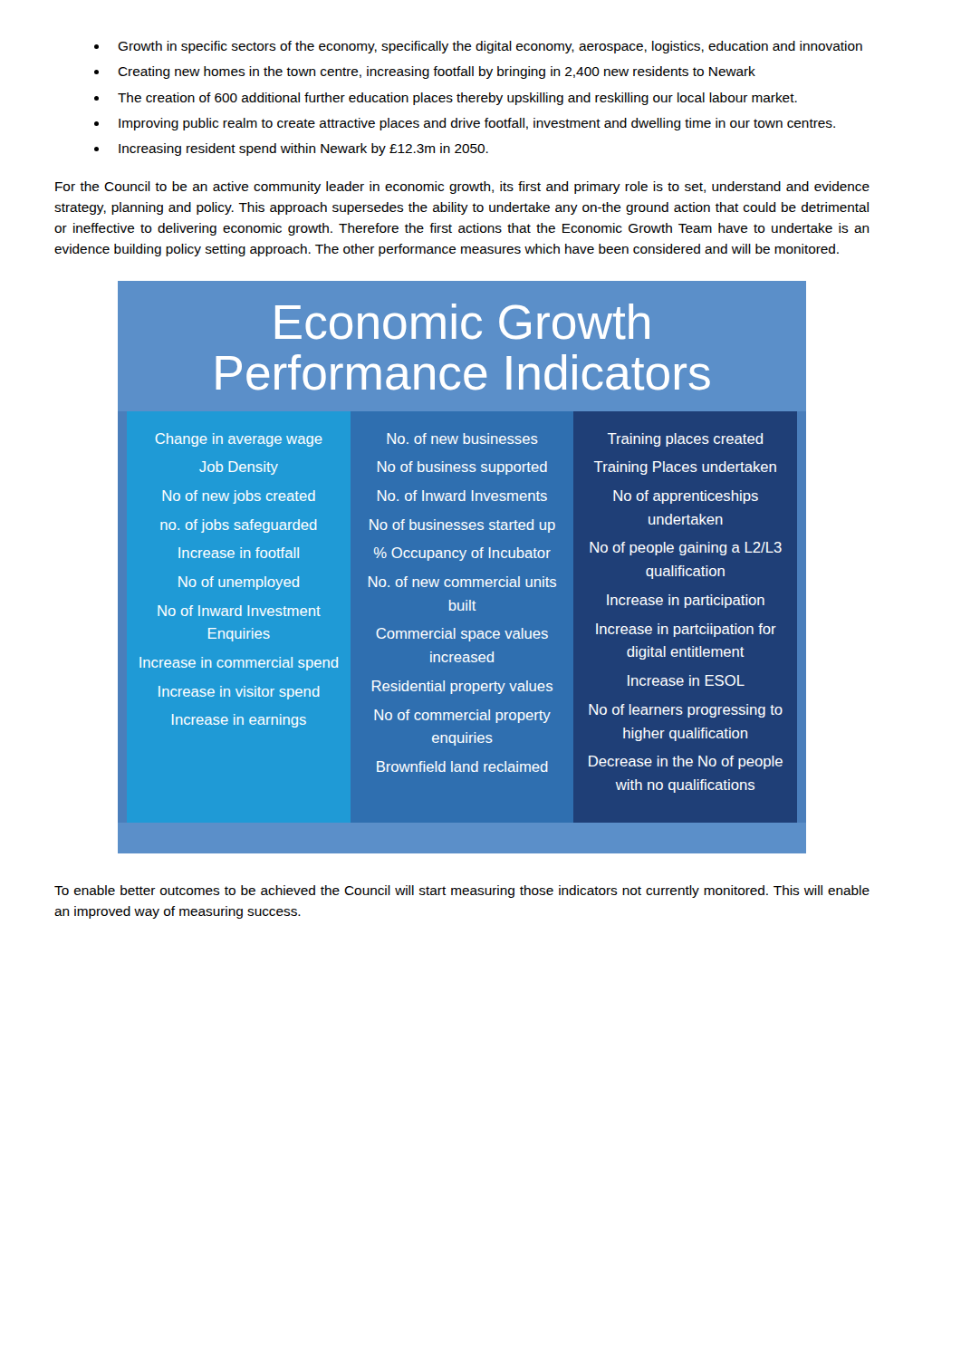Growth in specific sectors of the economy, specifically the digital economy, aerospace, logistics, education and innovation
Creating new homes in the town centre, increasing footfall by bringing in 2,400 new residents to Newark
The creation of 600 additional further education places thereby upskilling and reskilling our local labour market.
Improving public realm to create attractive places and drive footfall, investment and dwelling time in our town centres.
Increasing resident spend within Newark by £12.3m in 2050.
For the Council to be an active community leader in economic growth, its first and primary role is to set, understand and evidence strategy, planning and policy. This approach supersedes the ability to undertake any on-the ground action that could be detrimental or ineffective to delivering economic growth. Therefore the first actions that the Economic Growth Team have to undertake is an evidence building policy setting approach. The other performance measures which have been considered and will be monitored.
Economic Growth Performance Indicators
Change in average wage
Job Density
No of new jobs created
no. of jobs safeguarded
Increase in footfall
No of unemployed
No of Inward Investment Enquiries
Increase in commercial spend
Increase in visitor spend
Increase in earnings
No. of new businesses
No of business supported
No. of Inward Invesments
No of businesses started up
% Occupancy of Incubator
No. of new commercial units built
Commercial space values increased
Residential property values
No of commercial property enquiries
Brownfield land reclaimed
Training places created
Training Places undertaken
No of apprenticeships undertaken
No of people gaining a L2/L3 qualification
Increase in participation
Increase in partciipation for digital entitlement
Increase in ESOL
No of learners progressing to higher qualification
Decrease in the No of people with no qualifications
To enable better outcomes to be achieved the Council will start measuring those indicators not currently monitored. This will enable an improved way of measuring success.